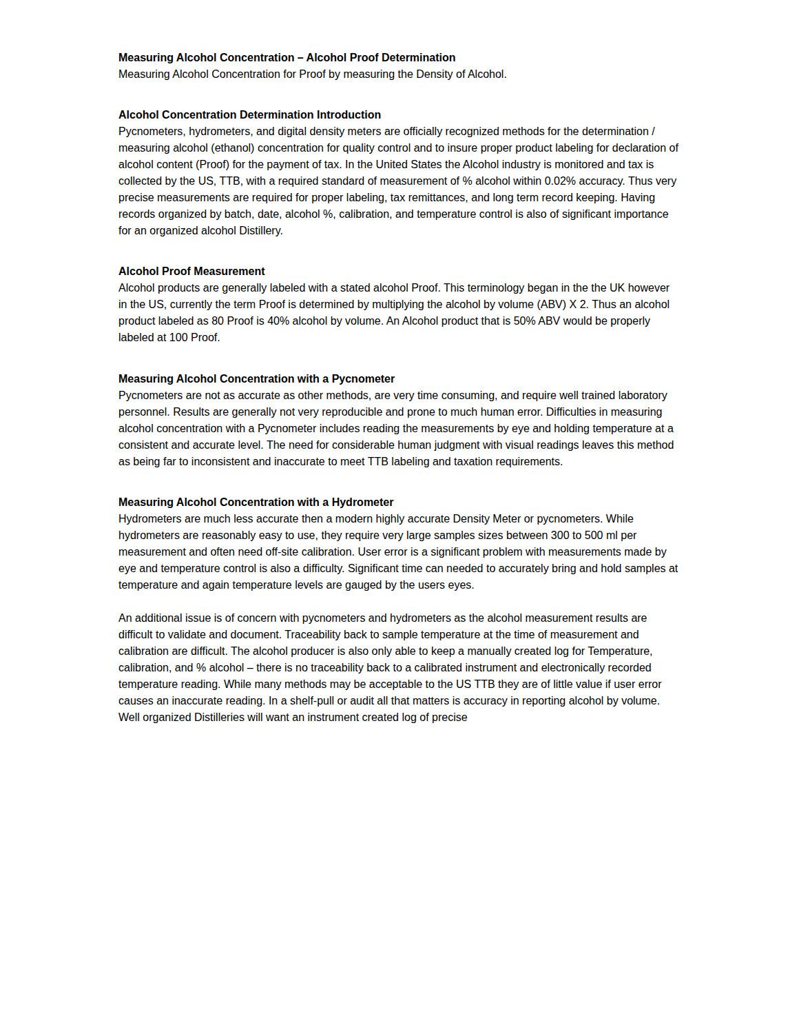Measuring Alcohol Concentration – Alcohol Proof Determination
Measuring Alcohol Concentration for Proof by measuring the Density of Alcohol.
Alcohol Concentration Determination Introduction
Pycnometers, hydrometers, and digital density meters are officially recognized methods for the determination / measuring alcohol (ethanol) concentration for quality control and to insure proper product labeling for declaration of alcohol content (Proof) for the payment of tax. In the United States the Alcohol industry is monitored and tax is collected by the US, TTB, with a required standard of measurement of % alcohol within 0.02% accuracy. Thus very precise measurements are required for proper labeling, tax remittances, and long term record keeping. Having records organized by batch, date, alcohol %, calibration, and temperature control is also of significant importance for an organized alcohol Distillery.
Alcohol Proof Measurement
Alcohol products are generally labeled with a stated alcohol Proof. This terminology began in the the UK however in the US, currently the term Proof is determined by multiplying the alcohol by volume (ABV) X 2. Thus an alcohol product labeled as 80 Proof is 40% alcohol by volume. An Alcohol product that is 50% ABV would be properly labeled at 100 Proof.
Measuring Alcohol Concentration with a Pycnometer
Pycnometers are not as accurate as other methods, are very time consuming, and require well trained laboratory personnel. Results are generally not very reproducible and prone to much human error. Difficulties in measuring alcohol concentration with a Pycnometer includes reading the measurements by eye and holding temperature at a consistent and accurate level. The need for considerable human judgment with visual readings leaves this method as being far to inconsistent and inaccurate to meet TTB labeling and taxation requirements.
Measuring Alcohol Concentration with a Hydrometer
Hydrometers are much less accurate then a modern highly accurate Density Meter or pycnometers. While hydrometers are reasonably easy to use, they require very large samples sizes between 300 to 500 ml per measurement and often need off-site calibration. User error is a significant problem with measurements made by eye and temperature control is also a difficulty. Significant time can needed to accurately bring and hold samples at temperature and again temperature levels are gauged by the users eyes.
An additional issue is of concern with pycnometers and hydrometers as the alcohol measurement results are difficult to validate and document. Traceability back to sample temperature at the time of measurement and calibration are difficult. The alcohol producer is also only able to keep a manually created log for Temperature, calibration, and % alcohol – there is no traceability back to a calibrated instrument and electronically recorded temperature reading. While many methods may be acceptable to the US TTB they are of little value if user error causes an inaccurate reading. In a shelf-pull or audit all that matters is accuracy in reporting alcohol by volume. Well organized Distilleries will want an instrument created log of precise